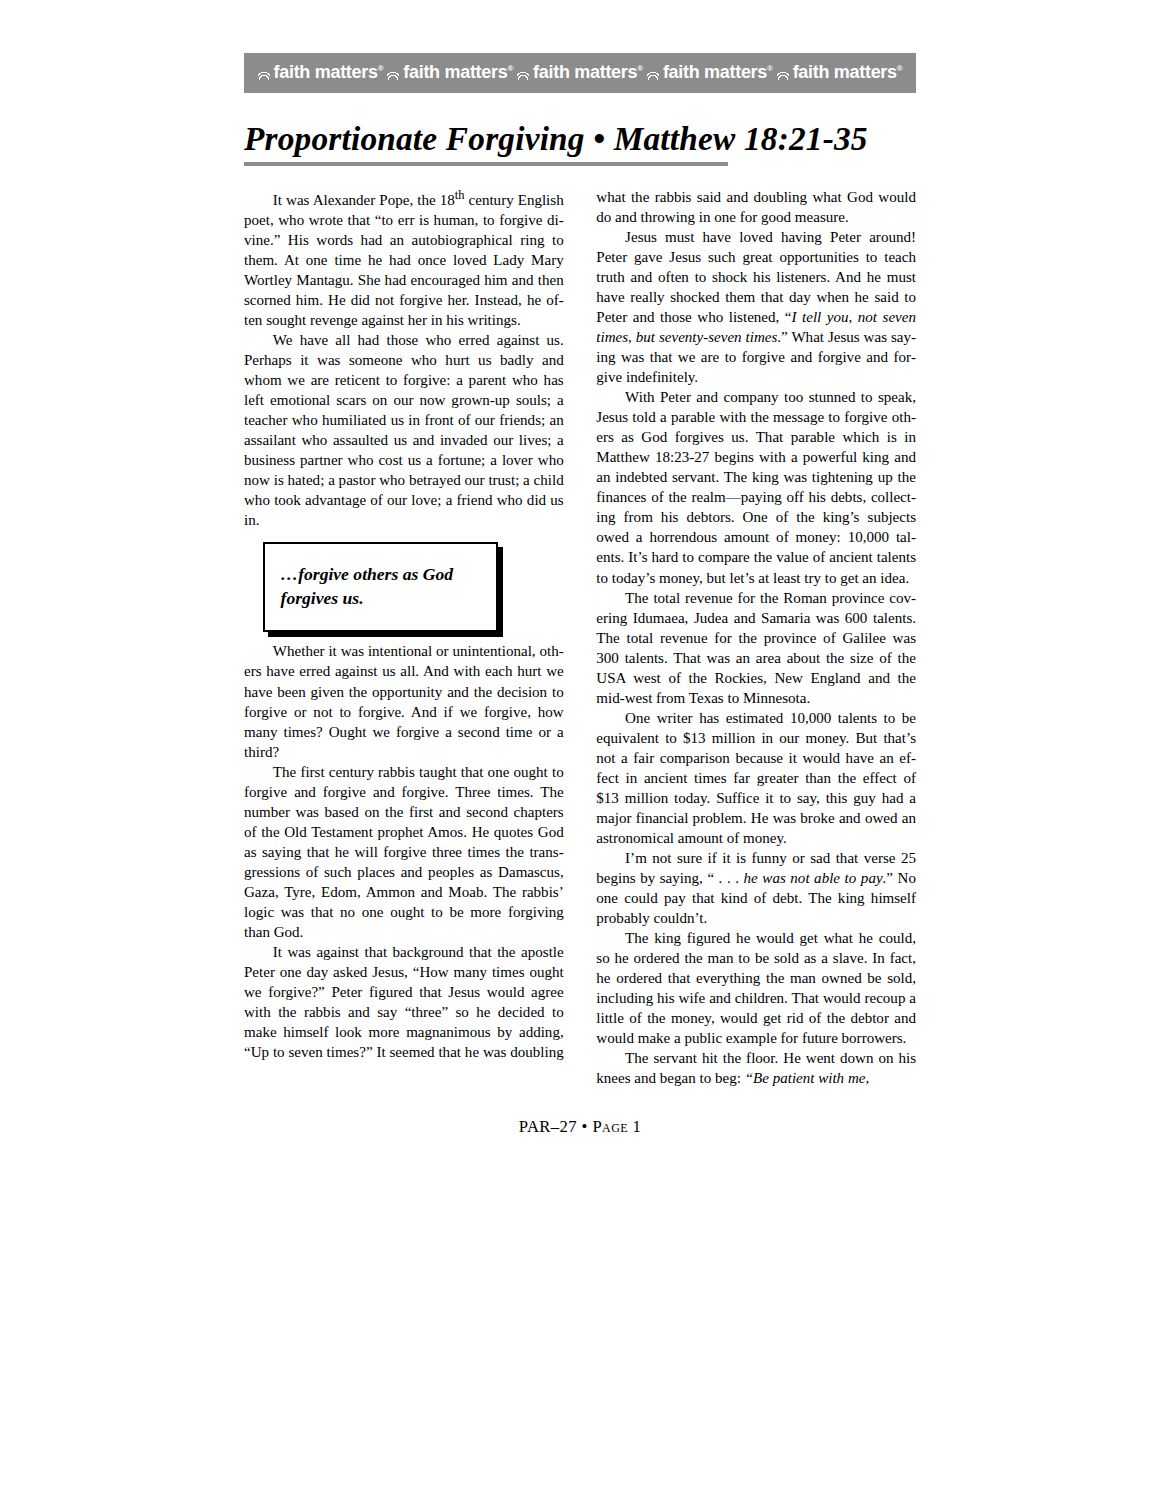faith matters® faith matters® faith matters® faith matters® faith matters®
Proportionate Forgiving • Matthew 18:21-35
It was Alexander Pope, the 18th century English poet, who wrote that “to err is human, to forgive divine.” His words had an autobiographical ring to them. At one time he had once loved Lady Mary Wortley Mantagu. She had encouraged him and then scorned him. He did not forgive her. Instead, he often sought revenge against her in his writings.
We have all had those who erred against us. Perhaps it was someone who hurt us badly and whom we are reticent to forgive: a parent who has left emotional scars on our now grown-up souls; a teacher who humiliated us in front of our friends; an assailant who assaulted us and invaded our lives; a business partner who cost us a fortune; a lover who now is hated; a pastor who betrayed our trust; a child who took advantage of our love; a friend who did us in.
…forgive others as God forgives us.
Whether it was intentional or unintentional, others have erred against us all. And with each hurt we have been given the opportunity and the decision to forgive or not to forgive. And if we forgive, how many times? Ought we forgive a second time or a third?
The first century rabbis taught that one ought to forgive and forgive and forgive. Three times. The number was based on the first and second chapters of the Old Testament prophet Amos. He quotes God as saying that he will forgive three times the transgressions of such places and peoples as Damascus, Gaza, Tyre, Edom, Ammon and Moab. The rabbis’ logic was that no one ought to be more forgiving than God.
It was against that background that the apostle Peter one day asked Jesus, “How many times ought we forgive?” Peter figured that Jesus would agree with the rabbis and say “three” so he decided to make himself look more magnanimous by adding, “Up to seven times?” It seemed that he was doubling what the rabbis said and doubling what God would do and throwing in one for good measure.
Jesus must have loved having Peter around! Peter gave Jesus such great opportunities to teach truth and often to shock his listeners. And he must have really shocked them that day when he said to Peter and those who listened, “I tell you, not seven times, but seventy-seven times.” What Jesus was saying was that we are to forgive and forgive and forgive indefinitely.
With Peter and company too stunned to speak, Jesus told a parable with the message to forgive others as God forgives us. That parable which is in Matthew 18:23-27 begins with a powerful king and an indebted servant. The king was tightening up the finances of the realm—paying off his debts, collecting from his debtors. One of the king’s subjects owed a horrendous amount of money: 10,000 talents. It’s hard to compare the value of ancient talents to today’s money, but let’s at least try to get an idea.
The total revenue for the Roman province covering Idumaea, Judea and Samaria was 600 talents. The total revenue for the province of Galilee was 300 talents. That was an area about the size of the USA west of the Rockies, New England and the mid-west from Texas to Minnesota.
One writer has estimated 10,000 talents to be equivalent to $13 million in our money. But that’s not a fair comparison because it would have an effect in ancient times far greater than the effect of $13 million today. Suffice it to say, this guy had a major financial problem. He was broke and owed an astronomical amount of money.
I’m not sure if it is funny or sad that verse 25 begins by saying, “ . . . he was not able to pay.” No one could pay that kind of debt. The king himself probably couldn’t.
The king figured he would get what he could, so he ordered the man to be sold as a slave. In fact, he ordered that everything the man owned be sold, including his wife and children. That would recoup a little of the money, would get rid of the debtor and would make a public example for future borrowers.
The servant hit the floor. He went down on his knees and began to beg: “Be patient with me,
PAR–27 • Page 1